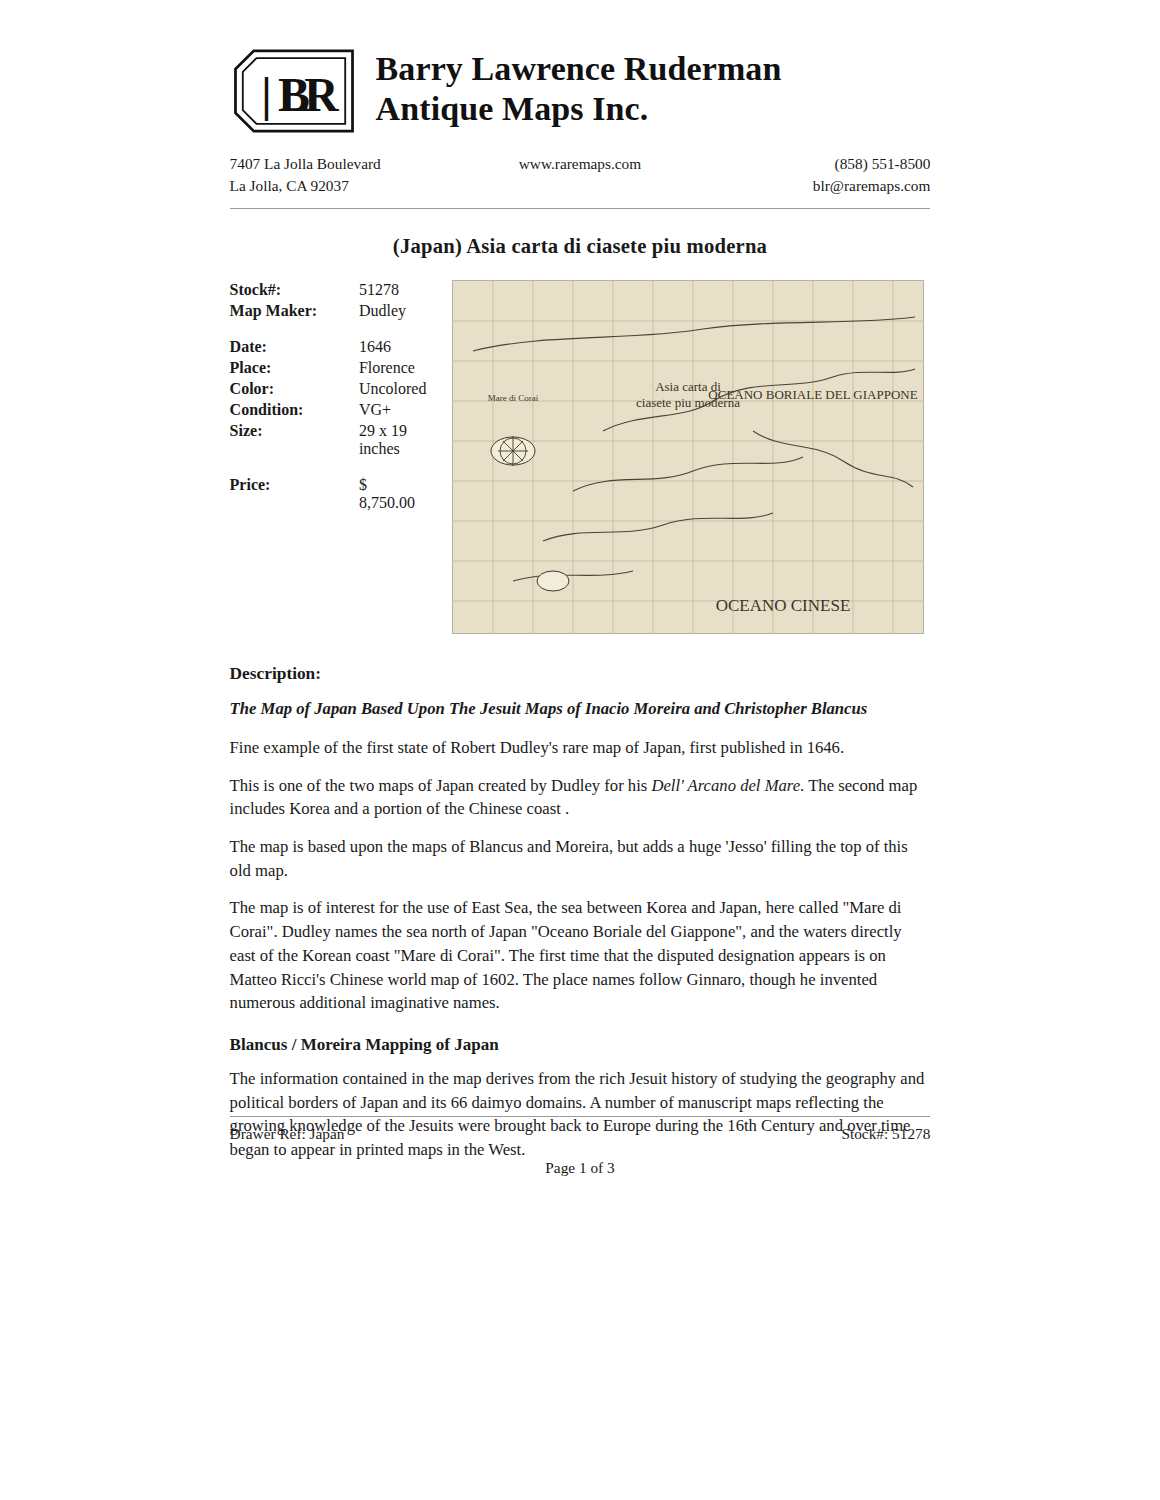B | R L
Barry Lawrence Ruderman
Antique Maps Inc.
7407 La Jolla Boulevard
La Jolla, CA 92037
www.raremaps.com
(858) 551-8500
blr@raremaps.com
(Japan) Asia carta di ciasete piu moderna
| Stock#: | 51278 |
| Map Maker: | Dudley |
| Date: | 1646 |
| Place: | Florence |
| Color: | Uncolored |
| Condition: | VG+ |
| Size: | 29 x 19 inches |
| Price: | $ 8,750.00 |
Description:
The Map of Japan Based Upon The Jesuit Maps of Inacio Moreira and Christopher Blancus
Fine example of the first state of Robert Dudley's rare map of Japan, first published in 1646.
This is one of the two maps of Japan created by Dudley for his Dell' Arcano del Mare. The second map includes Korea and a portion of the Chinese coast .
The map is based upon the maps of Blancus and Moreira, but adds a huge 'Jesso' filling the top of this old map.
The map is of interest for the use of East Sea, the sea between Korea and Japan, here called "Mare di Corai". Dudley names the sea north of Japan "Oceano Boriale del Giappone", and the waters directly east of the Korean coast "Mare di Corai". The first time that the disputed designation appears is on Matteo Ricci's Chinese world map of 1602. The place names follow Ginnaro, though he invented numerous additional imaginative names.
Blancus / Moreira Mapping of Japan
The information contained in the map derives from the rich Jesuit history of studying the geography and political borders of Japan and its 66 daimyo domains. A number of manuscript maps reflecting the growing knowledge of the Jesuits were brought back to Europe during the 16th Century and over time began to appear in printed maps in the West.
Drawer Ref: Japan
Stock#: 51278
Page 1 of 3